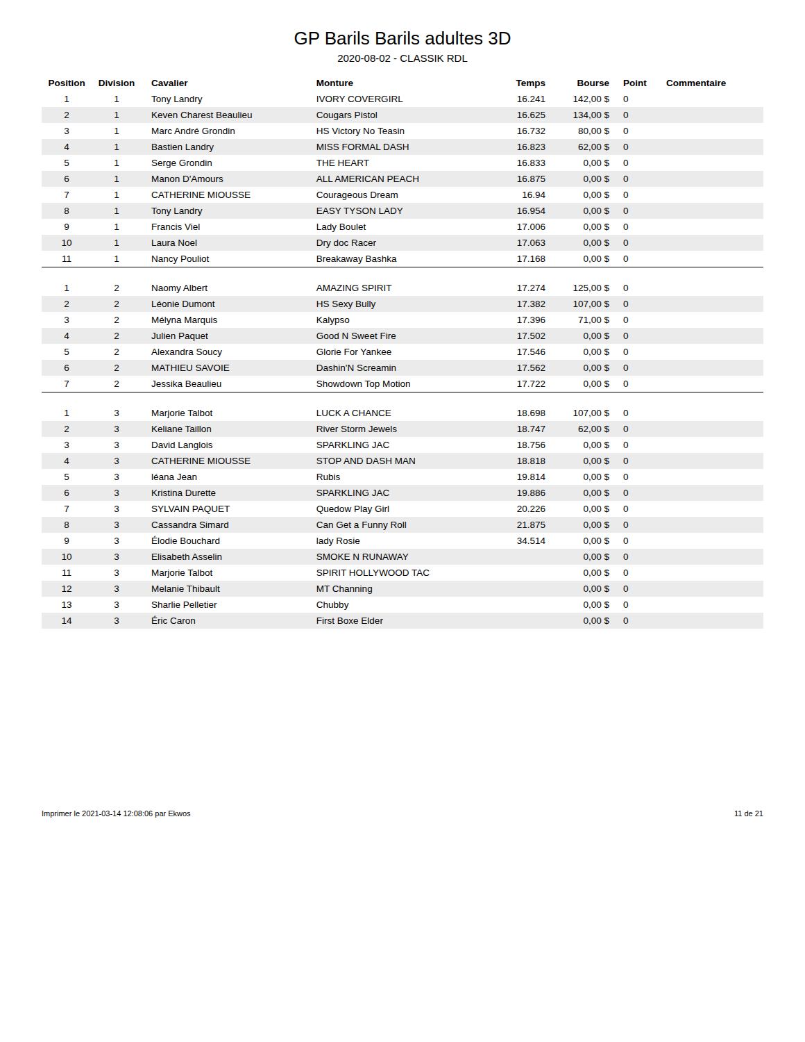GP Barils Barils adultes 3D
2020-08-02 - CLASSIK RDL
| Position | Division | Cavalier | Monture | Temps | Bourse | Point | Commentaire |
| --- | --- | --- | --- | --- | --- | --- | --- |
| 1 | 1 | Tony Landry | IVORY COVERGIRL | 16.241 | 142,00 $ | 0 | |
| 2 | 1 | Keven Charest Beaulieu | Cougars Pistol | 16.625 | 134,00 $ | 0 | |
| 3 | 1 | Marc André Grondin | HS Victory No Teasin | 16.732 | 80,00 $ | 0 | |
| 4 | 1 | Bastien Landry | MISS FORMAL DASH | 16.823 | 62,00 $ | 0 | |
| 5 | 1 | Serge Grondin | THE HEART | 16.833 | 0,00 $ | 0 | |
| 6 | 1 | Manon D'Amours | ALL AMERICAN PEACH | 16.875 | 0,00 $ | 0 | |
| 7 | 1 | CATHERINE MIOUSSE | Courageous Dream | 16.94 | 0,00 $ | 0 | |
| 8 | 1 | Tony Landry | EASY TYSON LADY | 16.954 | 0,00 $ | 0 | |
| 9 | 1 | Francis Viel | Lady Boulet | 17.006 | 0,00 $ | 0 | |
| 10 | 1 | Laura Noel | Dry doc Racer | 17.063 | 0,00 $ | 0 | |
| 11 | 1 | Nancy Pouliot | Breakaway Bashka | 17.168 | 0,00 $ | 0 | |
| 1 | 2 | Naomy Albert | AMAZING SPIRIT | 17.274 | 125,00 $ | 0 | |
| 2 | 2 | Léonie Dumont | HS Sexy Bully | 17.382 | 107,00 $ | 0 | |
| 3 | 2 | Mélyna Marquis | Kalypso | 17.396 | 71,00 $ | 0 | |
| 4 | 2 | Julien Paquet | Good N Sweet Fire | 17.502 | 0,00 $ | 0 | |
| 5 | 2 | Alexandra Soucy | Glorie For Yankee | 17.546 | 0,00 $ | 0 | |
| 6 | 2 | MATHIEU SAVOIE | Dashin'N Screamin | 17.562 | 0,00 $ | 0 | |
| 7 | 2 | Jessika Beaulieu | Showdown Top Motion | 17.722 | 0,00 $ | 0 | |
| 1 | 3 | Marjorie Talbot | LUCK A CHANCE | 18.698 | 107,00 $ | 0 | |
| 2 | 3 | Keliane Taillon | River Storm Jewels | 18.747 | 62,00 $ | 0 | |
| 3 | 3 | David Langlois | SPARKLING JAC | 18.756 | 0,00 $ | 0 | |
| 4 | 3 | CATHERINE MIOUSSE | STOP AND DASH MAN | 18.818 | 0,00 $ | 0 | |
| 5 | 3 | léana Jean | Rubis | 19.814 | 0,00 $ | 0 | |
| 6 | 3 | Kristina Durette | SPARKLING JAC | 19.886 | 0,00 $ | 0 | |
| 7 | 3 | SYLVAIN PAQUET | Quedow Play Girl | 20.226 | 0,00 $ | 0 | |
| 8 | 3 | Cassandra Simard | Can Get a Funny Roll | 21.875 | 0,00 $ | 0 | |
| 9 | 3 | Élodie Bouchard | lady Rosie | 34.514 | 0,00 $ | 0 | |
| 10 | 3 | Elisabeth Asselin | SMOKE N RUNAWAY | | 0,00 $ | 0 | |
| 11 | 3 | Marjorie Talbot | SPIRIT HOLLYWOOD TAC | | 0,00 $ | 0 | |
| 12 | 3 | Melanie Thibault | MT Channing | | 0,00 $ | 0 | |
| 13 | 3 | Sharlie Pelletier | Chubby | | 0,00 $ | 0 | |
| 14 | 3 | Éric Caron | First Boxe Elder | | 0,00 $ | 0 | |
Imprimer le 2021-03-14 12:08:06 par Ekwos 11 de 21